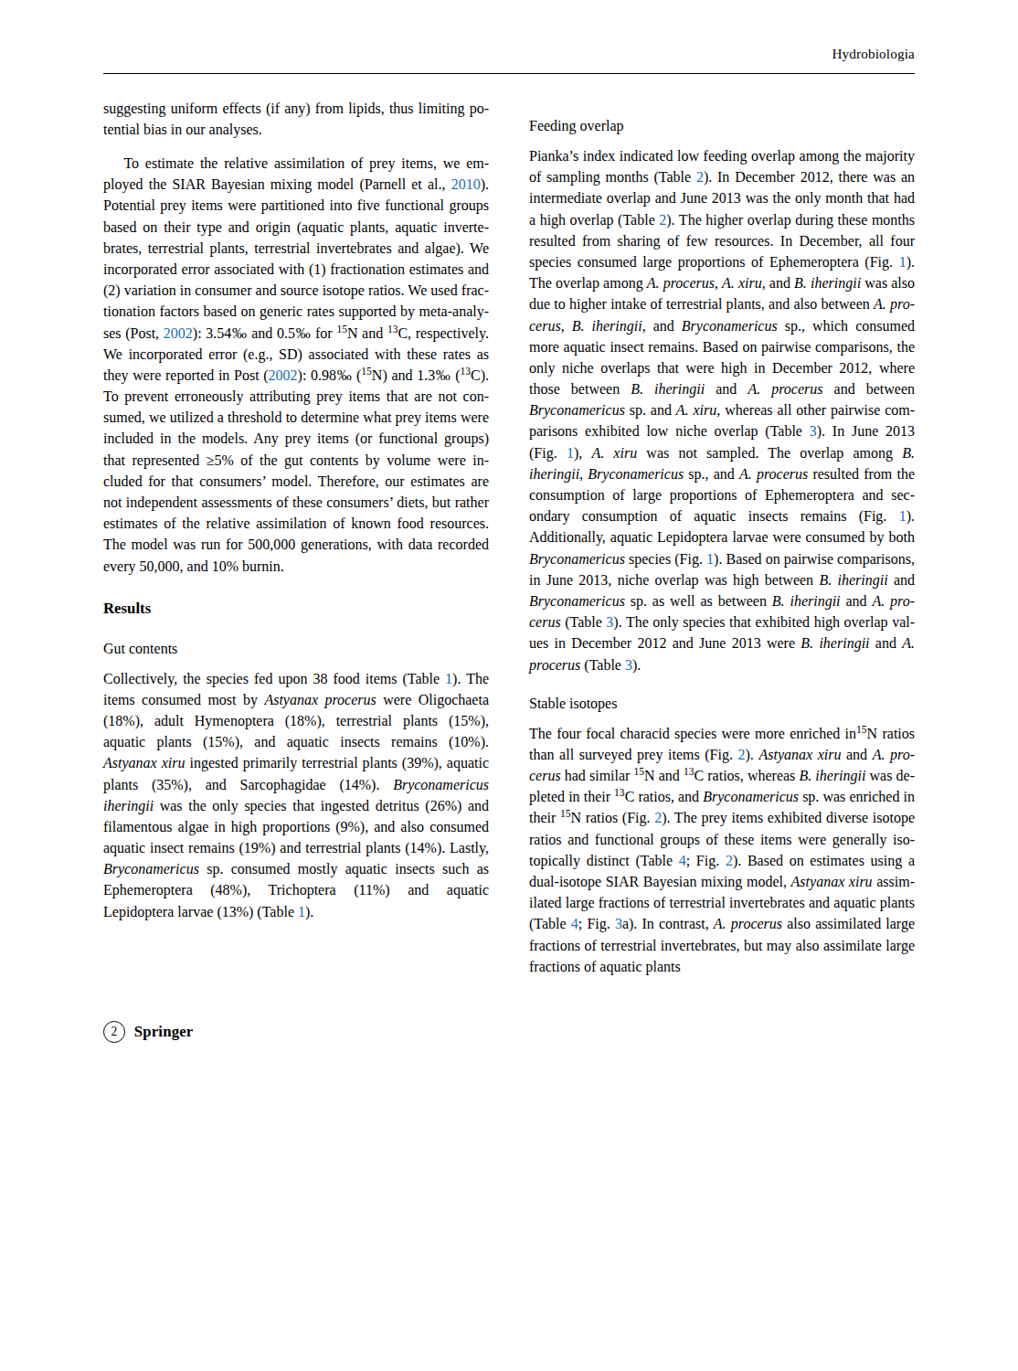Hydrobiologia
suggesting uniform effects (if any) from lipids, thus limiting potential bias in our analyses.
To estimate the relative assimilation of prey items, we employed the SIAR Bayesian mixing model (Parnell et al., 2010). Potential prey items were partitioned into five functional groups based on their type and origin (aquatic plants, aquatic invertebrates, terrestrial plants, terrestrial invertebrates and algae). We incorporated error associated with (1) fractionation estimates and (2) variation in consumer and source isotope ratios. We used fractionation factors based on generic rates supported by meta-analyses (Post, 2002): 3.54‰ and 0.5‰ for 15N and 13C, respectively. We incorporated error (e.g., SD) associated with these rates as they were reported in Post (2002): 0.98‰ (15N) and 1.3‰ (13C). To prevent erroneously attributing prey items that are not consumed, we utilized a threshold to determine what prey items were included in the models. Any prey items (or functional groups) that represented ≥5% of the gut contents by volume were included for that consumers’ model. Therefore, our estimates are not independent assessments of these consumers’ diets, but rather estimates of the relative assimilation of known food resources. The model was run for 500,000 generations, with data recorded every 50,000, and 10% burnin.
Results
Gut contents
Collectively, the species fed upon 38 food items (Table 1). The items consumed most by Astyanax procerus were Oligochaeta (18%), adult Hymenoptera (18%), terrestrial plants (15%), aquatic plants (15%), and aquatic insects remains (10%). Astyanax xiru ingested primarily terrestrial plants (39%), aquatic plants (35%), and Sarcophagidae (14%). Bryconamericus iheringii was the only species that ingested detritus (26%) and filamentous algae in high proportions (9%), and also consumed aquatic insect remains (19%) and terrestrial plants (14%). Lastly, Bryconamericus sp. consumed mostly aquatic insects such as Ephemeroptera (48%), Trichoptera (11%) and aquatic Lepidoptera larvae (13%) (Table 1).
Feeding overlap
Pianka’s index indicated low feeding overlap among the majority of sampling months (Table 2). In December 2012, there was an intermediate overlap and June 2013 was the only month that had a high overlap (Table 2). The higher overlap during these months resulted from sharing of few resources. In December, all four species consumed large proportions of Ephemeroptera (Fig. 1). The overlap among A. procerus, A. xiru, and B. iheringii was also due to higher intake of terrestrial plants, and also between A. procerus, B. iheringii, and Bryconamericus sp., which consumed more aquatic insect remains. Based on pairwise comparisons, the only niche overlaps that were high in December 2012, where those between B. iheringii and A. procerus and between Bryconamericus sp. and A. xiru, whereas all other pairwise comparisons exhibited low niche overlap (Table 3). In June 2013 (Fig. 1), A. xiru was not sampled. The overlap among B. iheringii, Bryconamericus sp., and A. procerus resulted from the consumption of large proportions of Ephemeroptera and secondary consumption of aquatic insects remains (Fig. 1). Additionally, aquatic Lepidoptera larvae were consumed by both Bryconamericus species (Fig. 1). Based on pairwise comparisons, in June 2013, niche overlap was high between B. iheringii and Bryconamericus sp. as well as between B. iheringii and A. procerus (Table 3). The only species that exhibited high overlap values in December 2012 and June 2013 were B. iheringii and A. procerus (Table 3).
Stable isotopes
The four focal characid species were more enriched in15N ratios than all surveyed prey items (Fig. 2). Astyanax xiru and A. procerus had similar 15N and 13C ratios, whereas B. iheringii was depleted in their 13C ratios, and Bryconamericus sp. was enriched in their 15N ratios (Fig. 2). The prey items exhibited diverse isotope ratios and functional groups of these items were generally isotopically distinct (Table 4; Fig. 2). Based on estimates using a dual-isotope SIAR Bayesian mixing model, Astyanax xiru assimilated large fractions of terrestrial invertebrates and aquatic plants (Table 4; Fig. 3a). In contrast, A. procerus also assimilated large fractions of terrestrial invertebrates, but may also assimilate large fractions of aquatic plants
2 Springer